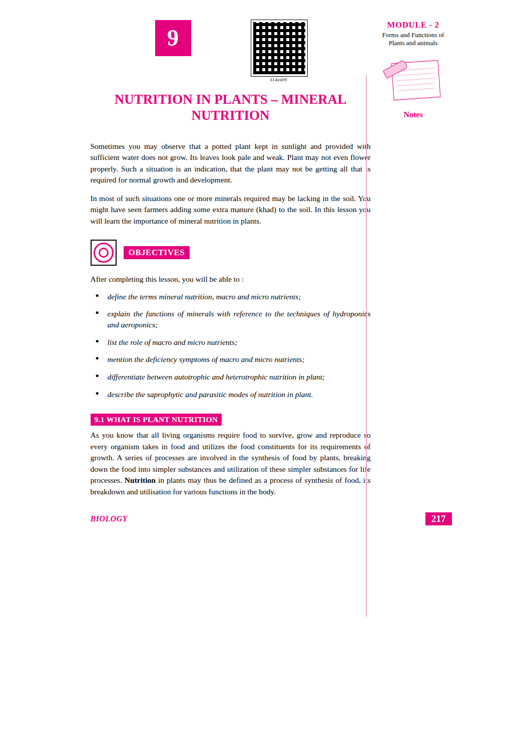MODULE - 2
Forms and Functions of
Plants and animals
Notes
9
314en09
NUTRITION IN PLANTS – MINERAL
NUTRITION
Sometimes you may observe that a potted plant kept in sunlight and provided with sufficient water does not grow. Its leaves look pale and weak. Plant may not even flower properly. Such a situation is an indication, that the plant may not be getting all that is required for normal growth and development.
In most of such situations one or more minerals required may be lacking in the soil. You might have seen farmers adding some extra manure (khad) to the soil. In this lesson you will learn the importance of mineral nutrition in plants.
OBJECTIVES
After completing this lesson, you will be able to :
define the terms mineral nutrition, macro and micro nutrients;
explain the functions of minerals with reference to the techniques of hydroponics and aeroponics;
list the role of macro and micro nutrients;
mention the deficiency symptoms of macro and micro nutrients;
differentiate between autotrophic and heterotrophic nutrition in plant;
describe the saprophytic and parasitic modes of nutrition in plant.
9.1 WHAT IS PLANT NUTRITION
As you know that all living organisms require food to survive, grow and reproduce so every organism takes in food and utilizes the food constituents for its requirements of growth. A series of processes are involved in the synthesis of food by plants, breaking down the food into simpler substances and utilization of these simpler substances for life processes. Nutrition in plants may thus be defined as a process of synthesis of food, its breakdown and utilisation for various functions in the body.
BIOLOGY
217